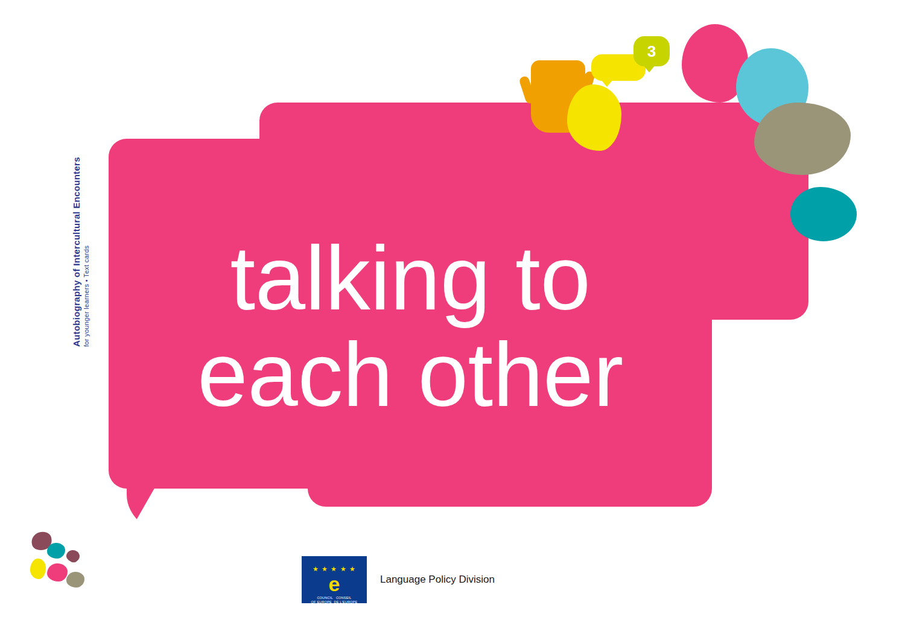Autobiography of Intercultural Encounters for younger learners • Text cards
talking to each other
3
★ ★ ★ ★ ★ e COUNCIL CONSEIL
OF EUROPE DE L'EUROPE
Language Policy Division